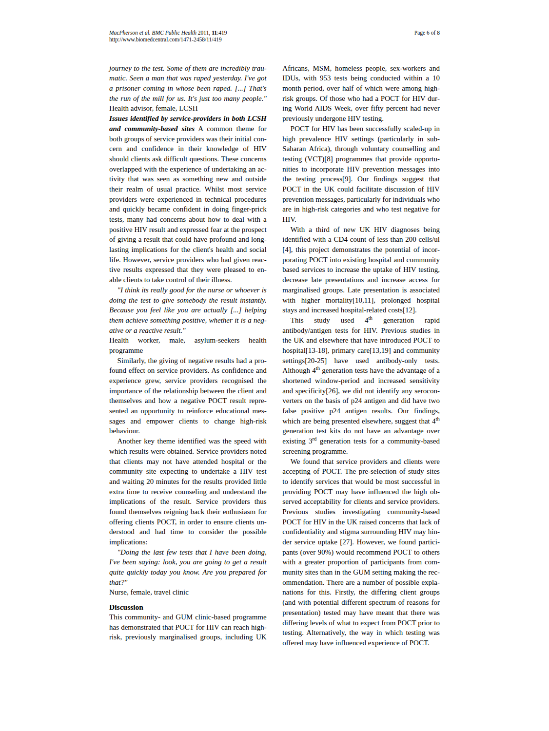MacPherson et al. BMC Public Health 2011, 11:419 http://www.biomedcentral.com/1471-2458/11/419
Page 6 of 8
journey to the test. Some of them are incredibly traumatic. Seen a man that was raped yesterday. I've got a prisoner coming in whose been raped. [...] That's the run of the mill for us. It's just too many people." Health advisor, female, LCSH
Issues identified by service-providers in both LCSH and community-based sites A common theme for both groups of service providers was their initial concern and confidence in their knowledge of HIV should clients ask difficult questions. These concerns overlapped with the experience of undertaking an activity that was seen as something new and outside their realm of usual practice. Whilst most service providers were experienced in technical procedures and quickly became confident in doing finger-prick tests, many had concerns about how to deal with a positive HIV result and expressed fear at the prospect of giving a result that could have profound and long-lasting implications for the client's health and social life. However, service providers who had given reactive results expressed that they were pleased to enable clients to take control of their illness.
"I think its really good for the nurse or whoever is doing the test to give somebody the result instantly. Because you feel like you are actually [...] helping them achieve something positive, whether it is a negative or a reactive result."
Health worker, male, asylum-seekers health programme
Similarly, the giving of negative results had a profound effect on service providers. As confidence and experience grew, service providers recognised the importance of the relationship between the client and themselves and how a negative POCT result represented an opportunity to reinforce educational messages and empower clients to change high-risk behaviour.
Another key theme identified was the speed with which results were obtained. Service providers noted that clients may not have attended hospital or the community site expecting to undertake a HIV test and waiting 20 minutes for the results provided little extra time to receive counseling and understand the implications of the result. Service providers thus found themselves reigning back their enthusiasm for offering clients POCT, in order to ensure clients understood and had time to consider the possible implications:
"Doing the last few tests that I have been doing, I've been saying: look, you are going to get a result quite quickly today you know. Are you prepared for that?"
Nurse, female, travel clinic
Discussion
This community- and GUM clinic-based programme has demonstrated that POCT for HIV can reach high-risk, previously marginalised groups, including UK Africans, MSM, homeless people, sex-workers and IDUs, with 953 tests being conducted within a 10 month period, over half of which were among high-risk groups. Of those who had a POCT for HIV during World AIDS Week, over fifty percent had never previously undergone HIV testing.
POCT for HIV has been successfully scaled-up in high prevalence HIV settings (particularly in sub-Saharan Africa), through voluntary counselling and testing (VCT)[8] programmes that provide opportunities to incorporate HIV prevention messages into the testing process[9]. Our findings suggest that POCT in the UK could facilitate discussion of HIV prevention messages, particularly for individuals who are in high-risk categories and who test negative for HIV.
With a third of new UK HIV diagnoses being identified with a CD4 count of less than 200 cells/ul [4], this project demonstrates the potential of incorporating POCT into existing hospital and community based services to increase the uptake of HIV testing, decrease late presentations and increase access for marginalised groups. Late presentation is associated with higher mortality[10,11], prolonged hospital stays and increased hospital-related costs[12].
This study used 4th generation rapid antibody/antigen tests for HIV. Previous studies in the UK and elsewhere that have introduced POCT to hospital[13-18], primary care[13,19] and community settings[20-25] have used antibody-only tests. Although 4th generation tests have the advantage of a shortened window-period and increased sensitivity and specificity[26], we did not identify any seroconverters on the basis of p24 antigen and did have two false positive p24 antigen results. Our findings, which are being presented elsewhere, suggest that 4th generation test kits do not have an advantage over existing 3rd generation tests for a community-based screening programme.
We found that service providers and clients were accepting of POCT. The pre-selection of study sites to identify services that would be most successful in providing POCT may have influenced the high observed acceptability for clients and service providers. Previous studies investigating community-based POCT for HIV in the UK raised concerns that lack of confidentiality and stigma surrounding HIV may hinder service uptake [27]. However, we found participants (over 90%) would recommend POCT to others with a greater proportion of participants from community sites than in the GUM setting making the recommendation. There are a number of possible explanations for this. Firstly, the differing client groups (and with potential different spectrum of reasons for presentation) tested may have meant that there was differing levels of what to expect from POCT prior to testing. Alternatively, the way in which testing was offered may have influenced experience of POCT.